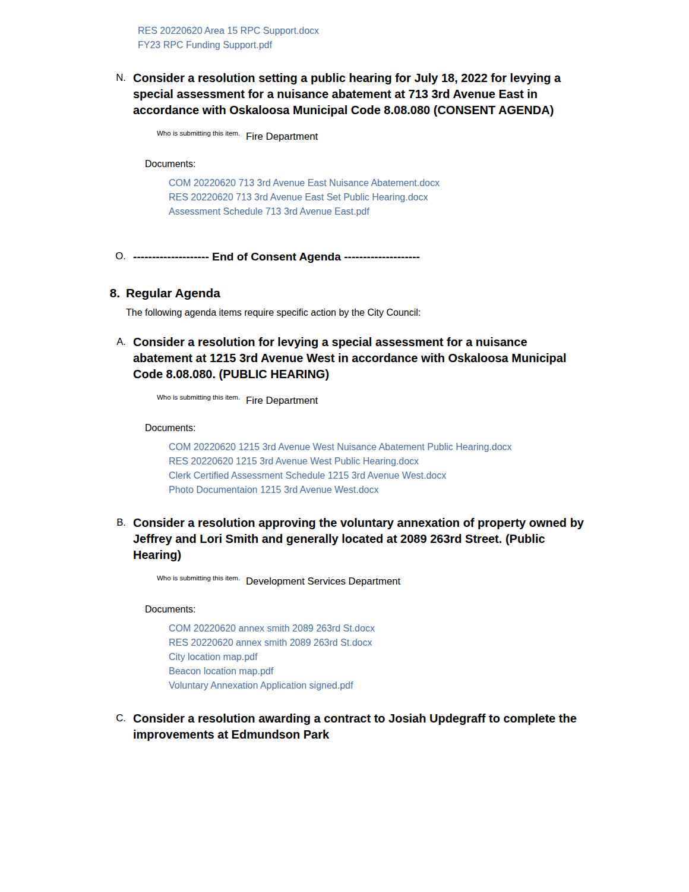RES 20220620 Area 15 RPC Support.docx FY23 RPC Funding Support.pdf
N.
Consider a resolution setting a public hearing for July 18, 2022 for levying a special assessment for a nuisance abatement at 713 3rd Avenue East in accordance with Oskaloosa Municipal Code 8.08.080 (CONSENT AGENDA)
Who is submitting this item.
Fire Department
Documents:
COM 20220620 713 3rd Avenue East Nuisance Abatement.docx RES 20220620 713 3rd Avenue East Set Public Hearing.docx Assessment Schedule 713 3rd Avenue East.pdf
O.
-------------------- End of Consent Agenda --------------------
8.
Regular Agenda
The following agenda items require specific action by the City Council:
A.
Consider a resolution for levying a special assessment for a nuisance abatement at 1215 3rd Avenue West in accordance with Oskaloosa Municipal Code 8.08.080. (PUBLIC HEARING)
Who is submitting this item.
Fire Department
Documents:
COM 20220620 1215 3rd Avenue West Nuisance Abatement Public Hearing.docx RES 20220620 1215 3rd Avenue West Public Hearing.docx Clerk Certified Assessment Schedule 1215 3rd Avenue West.docx Photo Documentaion 1215 3rd Avenue West.docx
B.
Consider a resolution approving the voluntary annexation of property owned by Jeffrey and Lori Smith and generally located at 2089 263rd Street. (Public Hearing)
Who is submitting this item.
Development Services Department
Documents:
COM 20220620 annex smith 2089 263rd St.docx RES 20220620 annex smith 2089 263rd St.docx City location map.pdf Beacon location map.pdf Voluntary Annexation Application signed.pdf
C.
Consider a resolution awarding a contract to Josiah Updegraff to complete the improvements at Edmundson Park